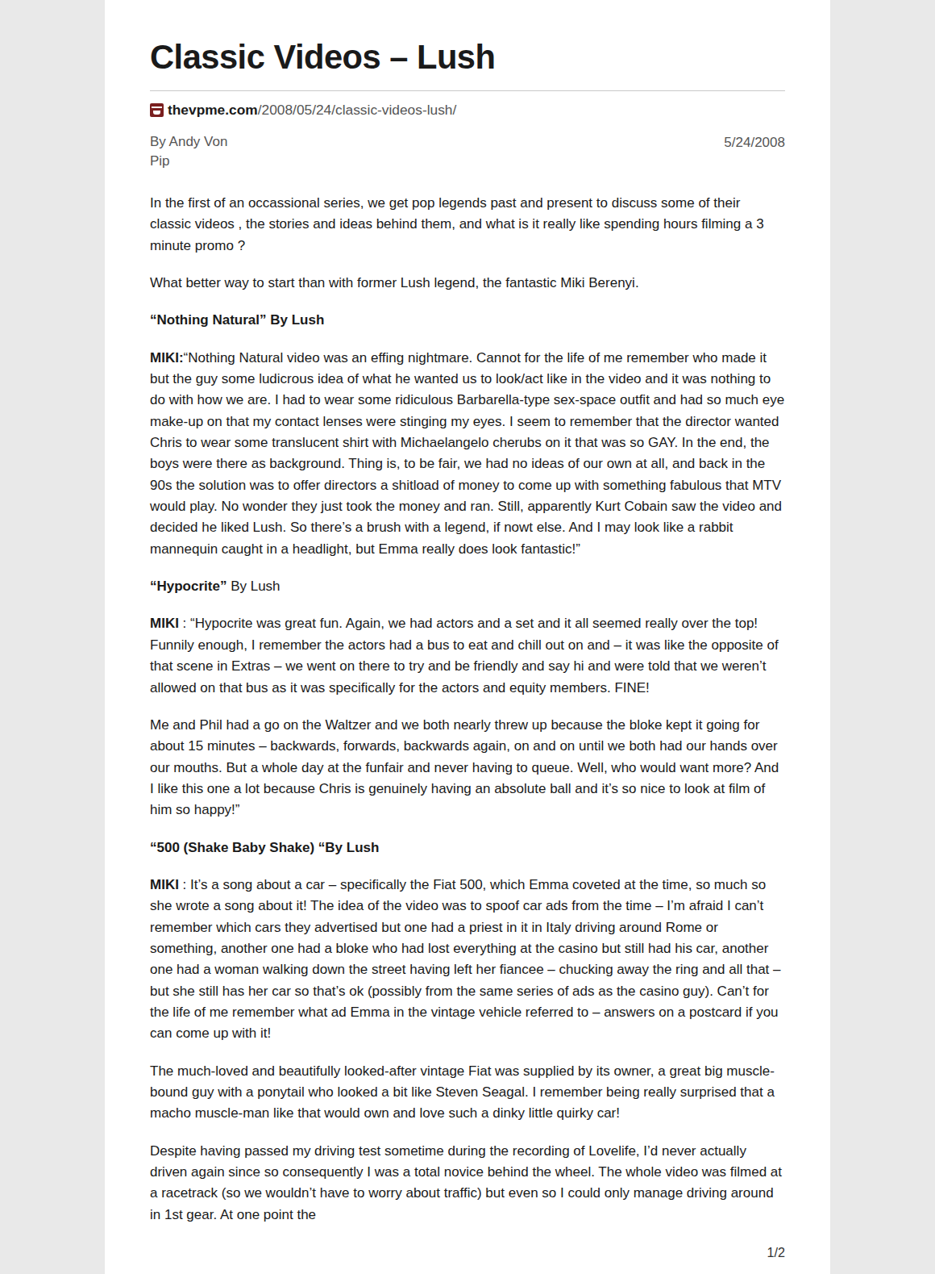Classic Videos – Lush
thevpme.com/2008/05/24/classic-videos-lush/
By Andy Von Pip
5/24/2008
In the first of an occassional series, we get pop legends past and present to discuss some of their classic videos , the stories and ideas behind them, and what is it really like spending hours filming a 3 minute promo ?
What better way to start than with former Lush legend, the fantastic Miki Berenyi.
“Nothing Natural” By Lush
MIKI:“Nothing Natural video was an effing nightmare. Cannot for the life of me remember who made it but the guy some ludicrous idea of what he wanted us to look/act like in the video and it was nothing to do with how we are. I had to wear some ridiculous Barbarella-type sex-space outfit and had so much eye make-up on that my contact lenses were stinging my eyes. I seem to remember that the director wanted Chris to wear some translucent shirt with Michaelangelo cherubs on it that was so GAY. In the end, the boys were there as background. Thing is, to be fair, we had no ideas of our own at all, and back in the 90s the solution was to offer directors a shitload of money to come up with something fabulous that MTV would play. No wonder they just took the money and ran. Still, apparently Kurt Cobain saw the video and decided he liked Lush. So there’s a brush with a legend, if nowt else. And I may look like a rabbit mannequin caught in a headlight, but Emma really does look fantastic!”
“Hypocrite” By Lush
MIKI : “Hypocrite was great fun. Again, we had actors and a set and it all seemed really over the top! Funnily enough, I remember the actors had a bus to eat and chill out on and – it was like the opposite of that scene in Extras – we went on there to try and be friendly and say hi and were told that we weren’t allowed on that bus as it was specifically for the actors and equity members. FINE!
Me and Phil had a go on the Waltzer and we both nearly threw up because the bloke kept it going for about 15 minutes – backwards, forwards, backwards again, on and on until we both had our hands over our mouths. But a whole day at the funfair and never having to queue. Well, who would want more? And I like this one a lot because Chris is genuinely having an absolute ball and it’s so nice to look at film of him so happy!”
“500 (Shake Baby Shake) “By Lush
MIKI : It’s a song about a car – specifically the Fiat 500, which Emma coveted at the time, so much so she wrote a song about it! The idea of the video was to spoof car ads from the time – I’m afraid I can’t remember which cars they advertised but one had a priest in it in Italy driving around Rome or something, another one had a bloke who had lost everything at the casino but still had his car, another one had a woman walking down the street having left her fiancee – chucking away the ring and all that – but she still has her car so that’s ok (possibly from the same series of ads as the casino guy). Can’t for the life of me remember what ad Emma in the vintage vehicle referred to – answers on a postcard if you can come up with it!
The much-loved and beautifully looked-after vintage Fiat was supplied by its owner, a great big muscle-bound guy with a ponytail who looked a bit like Steven Seagal. I remember being really surprised that a macho muscle-man like that would own and love such a dinky little quirky car!
Despite having passed my driving test sometime during the recording of Lovelife, I’d never actually driven again since so consequently I was a total novice behind the wheel. The whole video was filmed at a racetrack (so we wouldn’t have to worry about traffic) but even so I could only manage driving around in 1st gear. At one point the
1/2